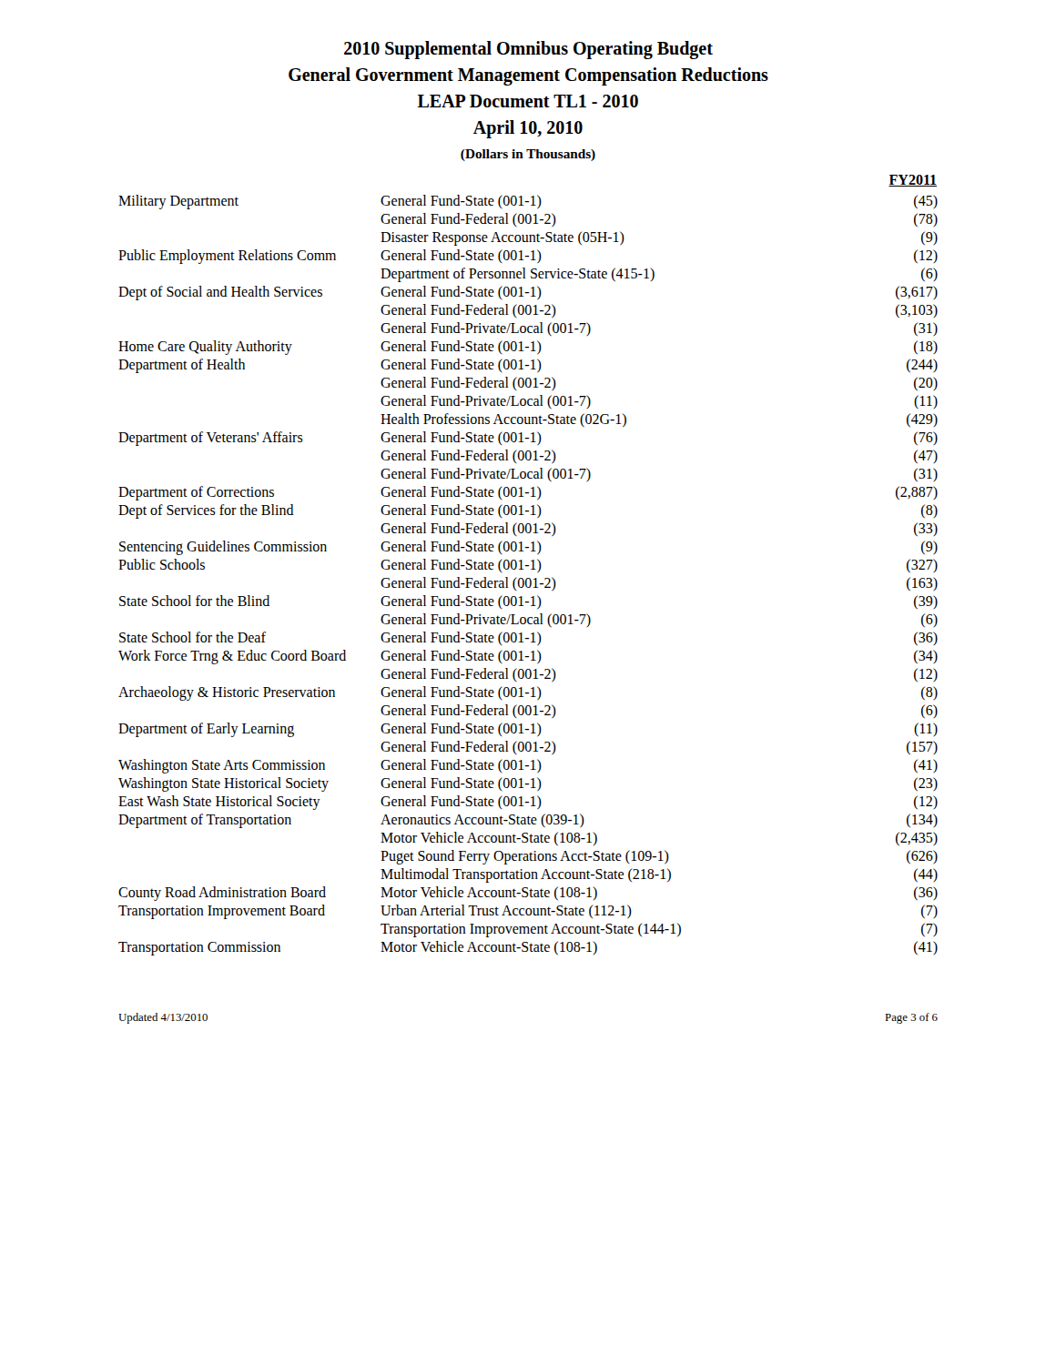2010 Supplemental Omnibus Operating Budget
General Government Management Compensation Reductions
LEAP Document TL1 - 2010
April 10, 2010
(Dollars in Thousands)
| | | FY2011 |
| --- | --- | --- |
| Military Department | General Fund-State (001-1) | (45) |
| | General Fund-Federal (001-2) | (78) |
| | Disaster Response Account-State (05H-1) | (9) |
| Public Employment Relations Comm | General Fund-State (001-1) | (12) |
| | Department of Personnel Service-State (415-1) | (6) |
| Dept of Social and Health Services | General Fund-State (001-1) | (3,617) |
| | General Fund-Federal (001-2) | (3,103) |
| | General Fund-Private/Local (001-7) | (31) |
| Home Care Quality Authority | General Fund-State (001-1) | (18) |
| Department of Health | General Fund-State (001-1) | (244) |
| | General Fund-Federal (001-2) | (20) |
| | General Fund-Private/Local (001-7) | (11) |
| | Health Professions Account-State (02G-1) | (429) |
| Department of Veterans' Affairs | General Fund-State (001-1) | (76) |
| | General Fund-Federal (001-2) | (47) |
| | General Fund-Private/Local (001-7) | (31) |
| Department of Corrections | General Fund-State (001-1) | (2,887) |
| Dept of Services for the Blind | General Fund-State (001-1) | (8) |
| | General Fund-Federal (001-2) | (33) |
| Sentencing Guidelines Commission | General Fund-State (001-1) | (9) |
| Public Schools | General Fund-State (001-1) | (327) |
| | General Fund-Federal (001-2) | (163) |
| State School for the Blind | General Fund-State (001-1) | (39) |
| | General Fund-Private/Local (001-7) | (6) |
| State School for the Deaf | General Fund-State (001-1) | (36) |
| Work Force Trng & Educ Coord Board | General Fund-State (001-1) | (34) |
| | General Fund-Federal (001-2) | (12) |
| Archaeology & Historic Preservation | General Fund-State (001-1) | (8) |
| | General Fund-Federal (001-2) | (6) |
| Department of Early Learning | General Fund-State (001-1) | (11) |
| | General Fund-Federal (001-2) | (157) |
| Washington State Arts Commission | General Fund-State (001-1) | (41) |
| Washington State Historical Society | General Fund-State (001-1) | (23) |
| East Wash State Historical Society | General Fund-State (001-1) | (12) |
| Department of Transportation | Aeronautics Account-State (039-1) | (134) |
| | Motor Vehicle Account-State (108-1) | (2,435) |
| | Puget Sound Ferry Operations Acct-State (109-1) | (626) |
| | Multimodal Transportation Account-State (218-1) | (44) |
| County Road Administration Board | Motor Vehicle Account-State (108-1) | (36) |
| Transportation Improvement Board | Urban Arterial Trust Account-State (112-1) | (7) |
| | Transportation Improvement Account-State (144-1) | (7) |
| Transportation Commission | Motor Vehicle Account-State (108-1) | (41) |
Updated 4/13/2010 Page 3 of 6